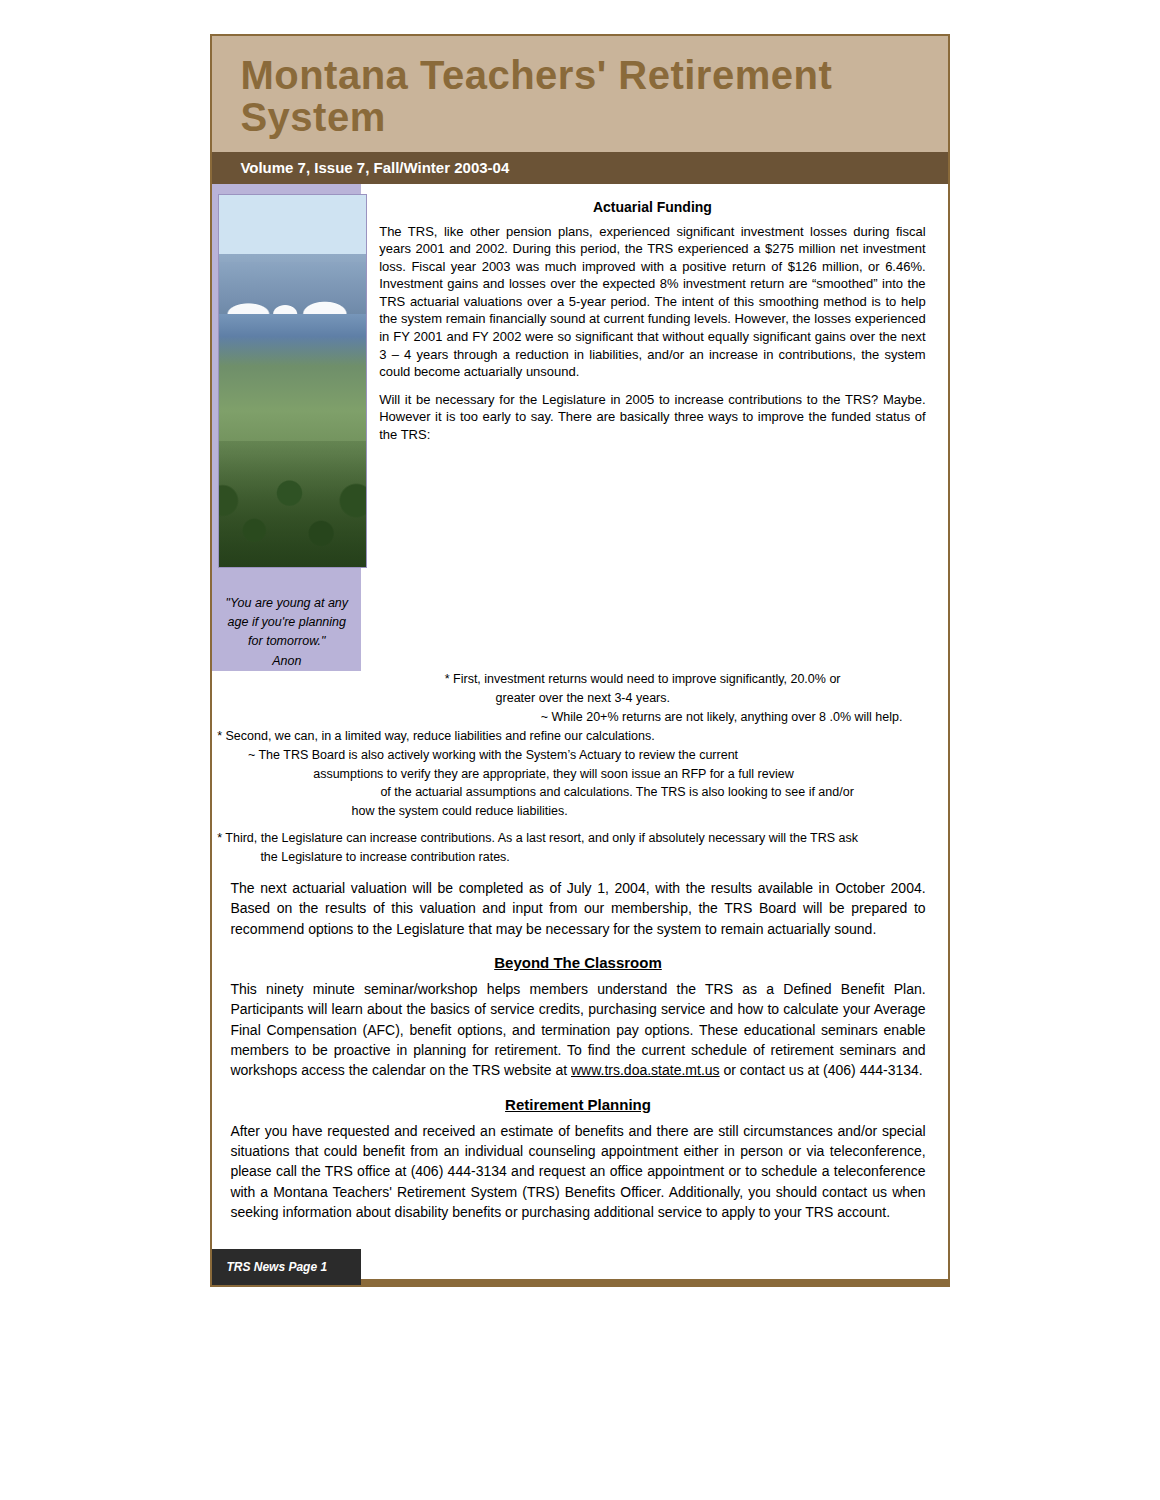Montana Teachers' Retirement System
Volume 7, Issue 7, Fall/Winter 2003-04
"You are young at any age if you're planning for tomorrow." Anon
Actuarial Funding
The TRS, like other pension plans, experienced significant investment losses during fiscal years 2001 and 2002. During this period, the TRS experienced a $275 million net investment loss. Fiscal year 2003 was much improved with a positive return of $126 million, or 6.46%. Investment gains and losses over the expected 8% investment return are “smoothed” into the TRS actuarial valuations over a 5-year period. The intent of this smoothing method is to help the system remain financially sound at current funding levels. However, the losses experienced in FY 2001 and FY 2002 were so significant that without equally significant gains over the next 3 – 4 years through a reduction in liabilities, and/or an increase in contributions, the system could become actuarially unsound.
Will it be necessary for the Legislature in 2005 to increase contributions to the TRS? Maybe. However it is too early to say. There are basically three ways to improve the funded status of the TRS:
* First, investment returns would need to improve significantly, 20.0% or
greater over the next 3-4 years.
~ While 20+% returns are not likely, anything over 8 .0% will help.
* Second, we can, in a limited way, reduce liabilities and refine our calculations.
~ The TRS Board is also actively working with the System’s Actuary to review the current
assumptions to verify they are appropriate, they will soon issue an RFP for a full review
of the actuarial assumptions and calculations. The TRS is also looking to see if and/or
how the system could reduce liabilities.
* Third, the Legislature can increase contributions. As a last resort, and only if absolutely necessary will the TRS ask
the Legislature to increase contribution rates.
The next actuarial valuation will be completed as of July 1, 2004, with the results available in October 2004. Based on the results of this valuation and input from our membership, the TRS Board will be prepared to recommend options to the Legislature that may be necessary for the system to remain actuarially sound.
Beyond The Classroom
This ninety minute seminar/workshop helps members understand the TRS as a Defined Benefit Plan. Participants will learn about the basics of service credits, purchasing service and how to calculate your Average Final Compensation (AFC), benefit options, and termination pay options. These educational seminars enable members to be proactive in planning for retirement. To find the current schedule of retirement seminars and workshops access the calendar on the TRS website at www.trs.doa.state.mt.us or contact us at (406) 444-3134.
Retirement Planning
After you have requested and received an estimate of benefits and there are still circumstances and/or special situations that could benefit from an individual counseling appointment either in person or via teleconference, please call the TRS office at (406) 444-3134 and request an office appointment or to schedule a teleconference with a Montana Teachers' Retirement System (TRS) Benefits Officer. Additionally, you should contact us when seeking information about disability benefits or purchasing additional service to apply to your TRS account.
TRS News Page 1